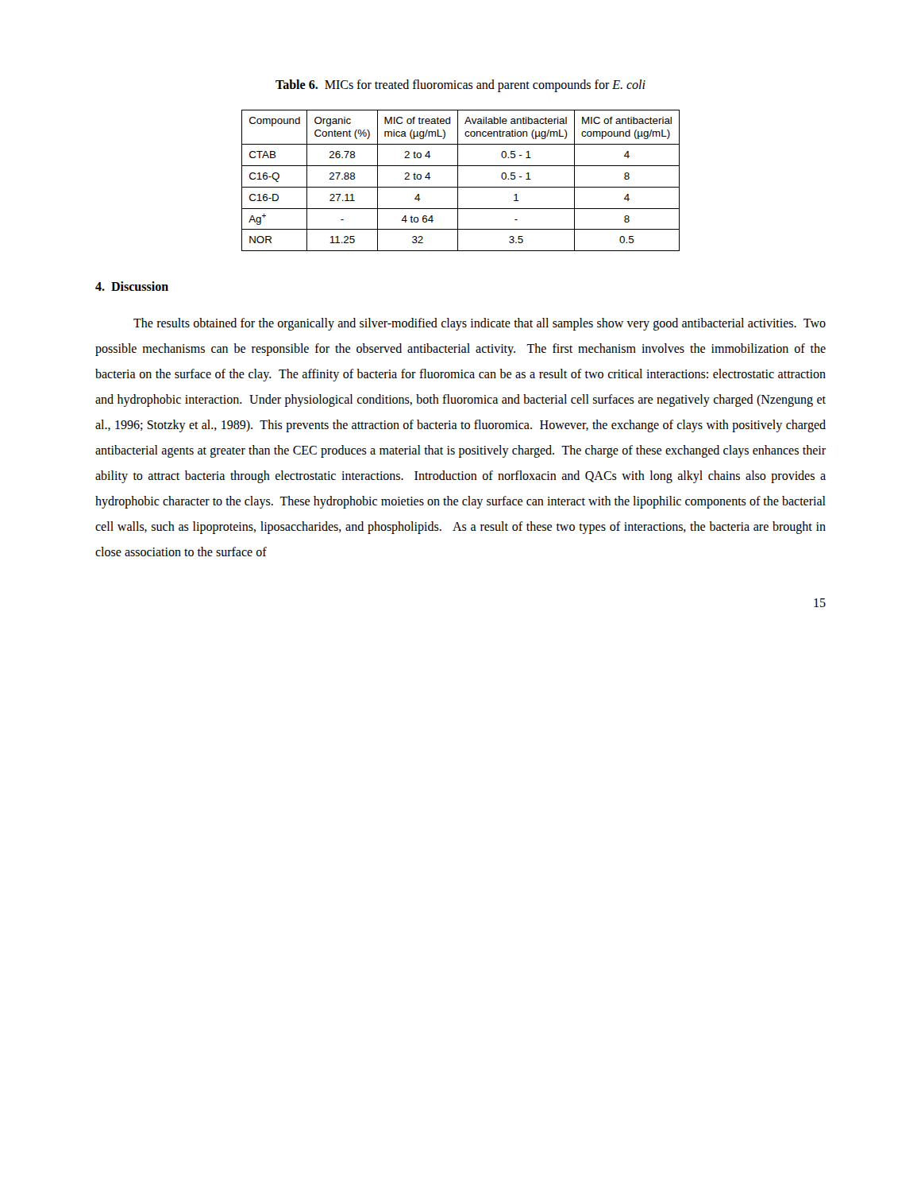Table 6. MICs for treated fluoromicas and parent compounds for E. coli
| Compound | Organic Content (%) | MIC of treated mica (µg/mL) | Available antibacterial concentration (µg/mL) | MIC of antibacterial compound (µg/mL) |
| --- | --- | --- | --- | --- |
| CTAB | 26.78 | 2 to 4 | 0.5 - 1 | 4 |
| C16-Q | 27.88 | 2 to 4 | 0.5 - 1 | 8 |
| C16-D | 27.11 | 4 | 1 | 4 |
| Ag + | - | 4 to 64 | - | 8 |
| NOR | 11.25 | 32 | 3.5 | 0.5 |
4. Discussion
The results obtained for the organically and silver-modified clays indicate that all samples show very good antibacterial activities. Two possible mechanisms can be responsible for the observed antibacterial activity. The first mechanism involves the immobilization of the bacteria on the surface of the clay. The affinity of bacteria for fluoromica can be as a result of two critical interactions: electrostatic attraction and hydrophobic interaction. Under physiological conditions, both fluoromica and bacterial cell surfaces are negatively charged (Nzengung et al., 1996; Stotzky et al., 1989). This prevents the attraction of bacteria to fluoromica. However, the exchange of clays with positively charged antibacterial agents at greater than the CEC produces a material that is positively charged. The charge of these exchanged clays enhances their ability to attract bacteria through electrostatic interactions. Introduction of norfloxacin and QACs with long alkyl chains also provides a hydrophobic character to the clays. These hydrophobic moieties on the clay surface can interact with the lipophilic components of the bacterial cell walls, such as lipoproteins, liposaccharides, and phospholipids. As a result of these two types of interactions, the bacteria are brought in close association to the surface of
15